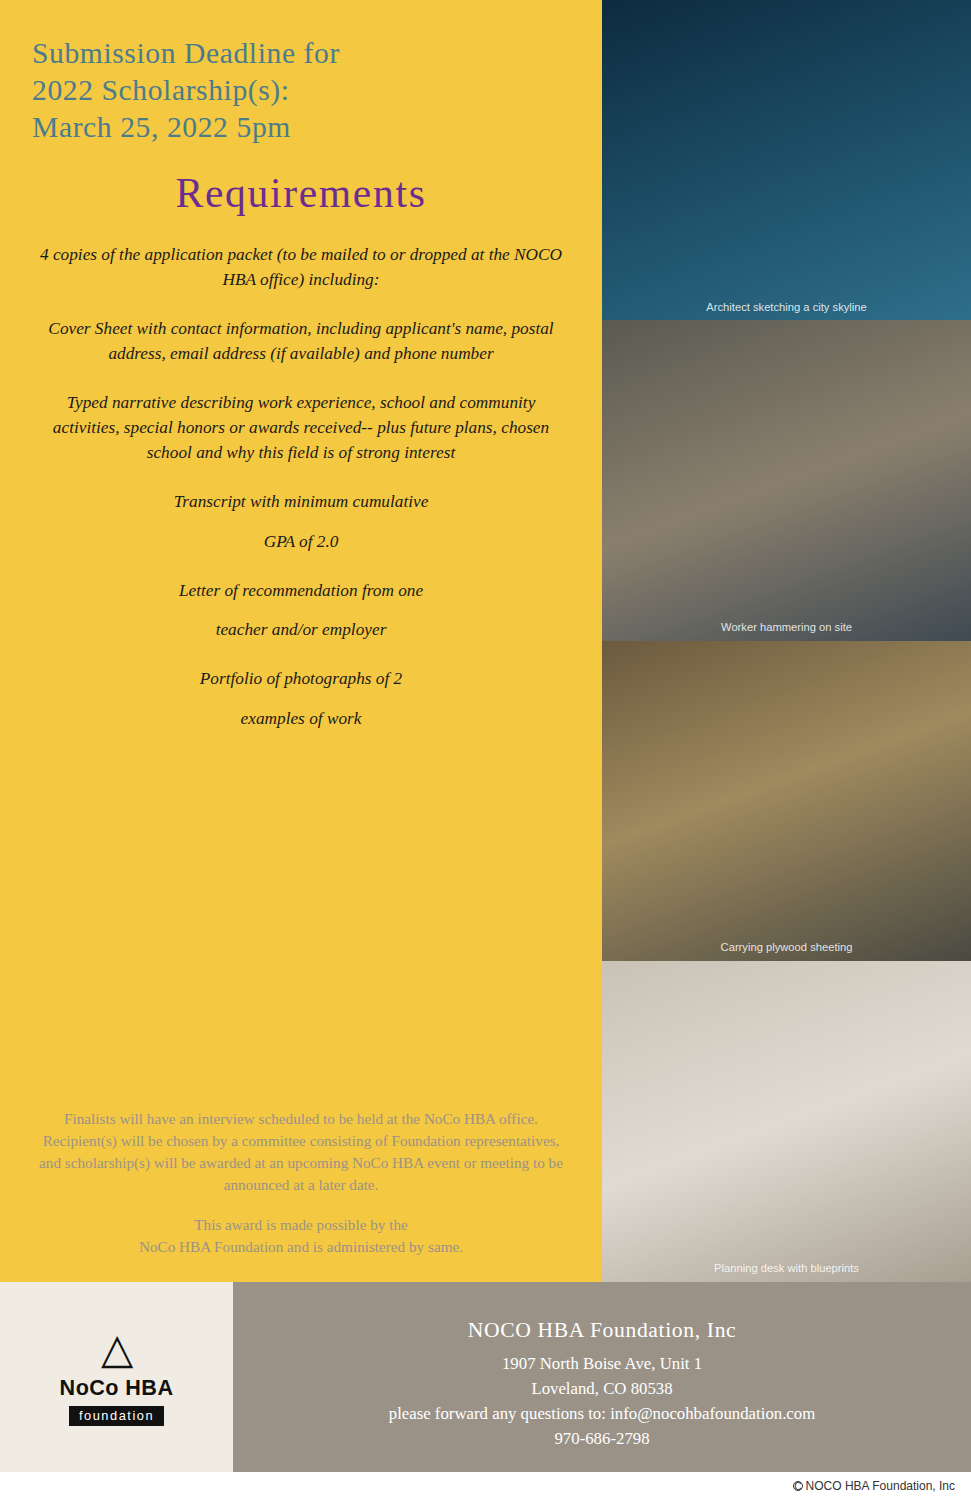Submission Deadline for
2022 Scholarship(s):
March 25, 2022 5pm
Requirements
4 copies of the application packet (to be mailed to or dropped at the NOCO HBA office) including:
Cover Sheet with contact information, including applicant's name, postal address, email address (if available) and phone number
Typed narrative describing work experience, school and community activities, special honors or awards received-- plus future plans, chosen school and why this field is of strong interest
Transcript with minimum cumulativeGPA of 2.0
Letter of recommendation from oneteacher and/or employer
Portfolio of photographs of 2examples of work
Finalists will have an interview scheduled to be held at the NoCo HBA office. Recipient(s) will be chosen by a committee consisting of Foundation representatives, and scholarship(s) will be awarded at an upcoming NoCo HBA event or meeting to be announced at a later date.
This award is made possible by the
NoCo HBA Foundation and is administered by same.
Architect sketching a city skyline
Worker hammering on site
Carrying plywood sheeting
Planning desk with blueprints
△
NoCo HBA
foundation
NOCO HBA Foundation, Inc
1907 North Boise Ave, Unit 1
Loveland, CO 80538
please forward any questions to: info@nocohbafoundation.com
970-686-2798
CNOCO HBA Foundation, Inc